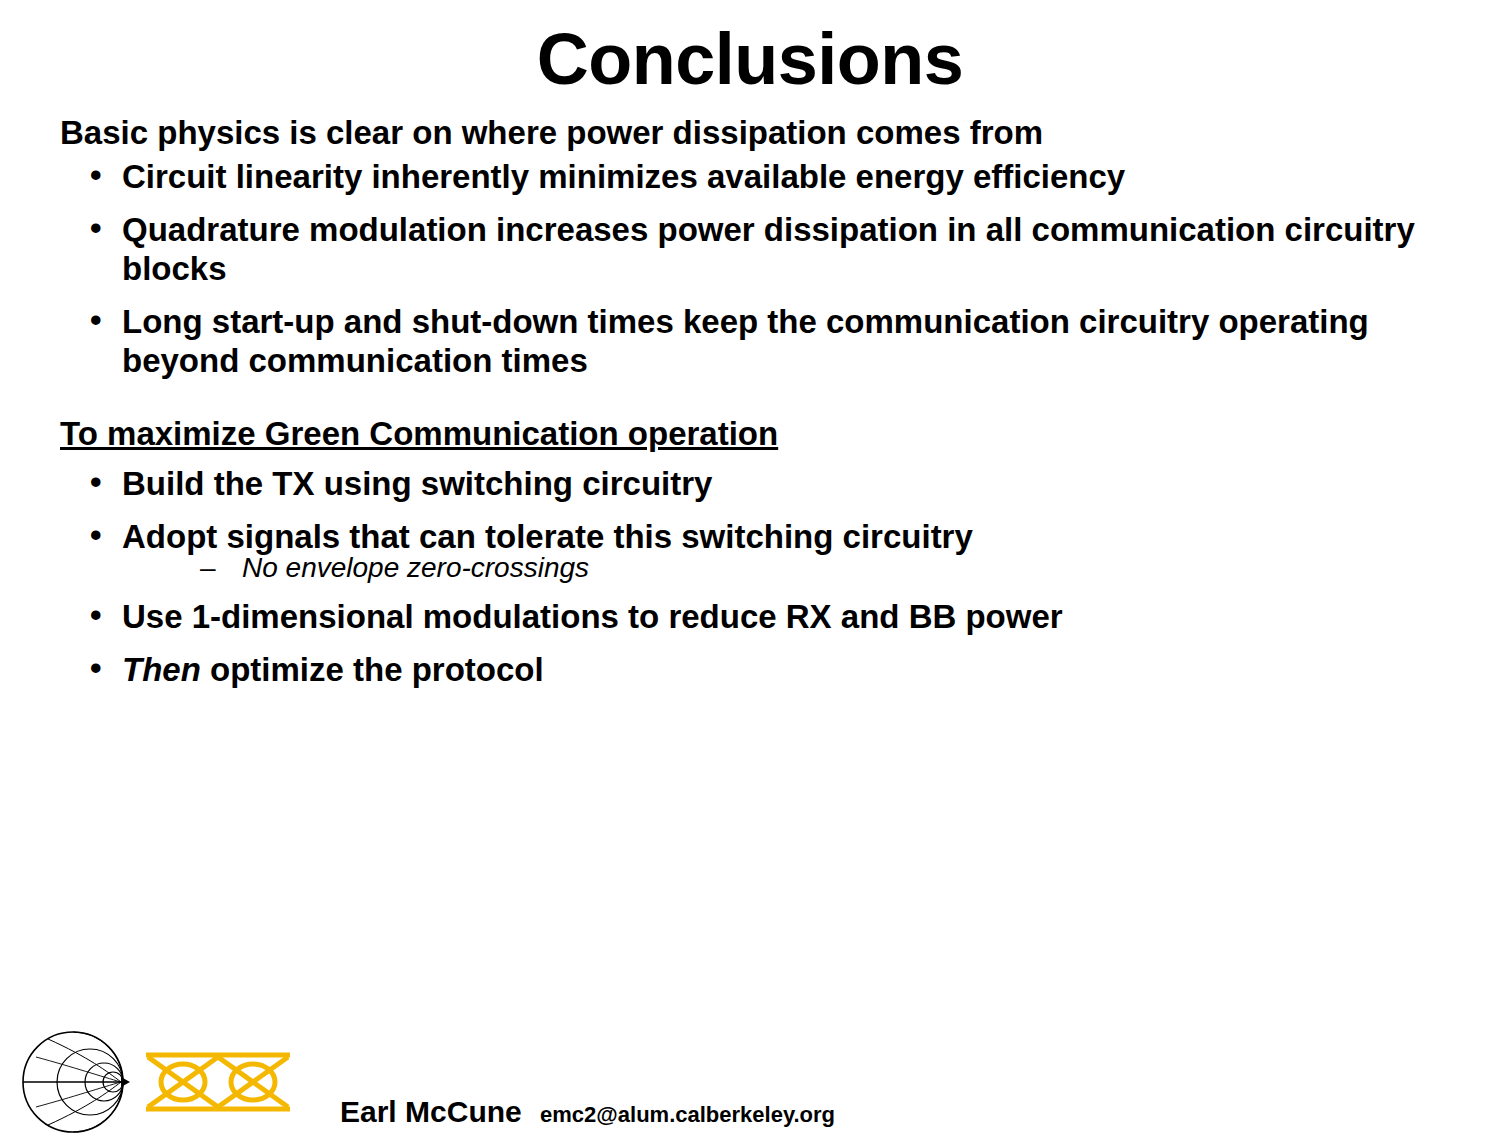Conclusions
Basic physics is clear on where power dissipation comes from
Circuit linearity inherently minimizes available energy efficiency
Quadrature modulation increases power dissipation in all communication circuitry blocks
Long start-up and shut-down times keep the communication circuitry operating beyond communication times
To maximize Green Communication operation
Build the TX using switching circuitry
Adopt signals that can tolerate this switching circuitry
No envelope zero-crossings
Use 1-dimensional modulations to reduce RX and BB power
Then optimize the protocol
Earl McCune emc2@alum.calberkeley.org